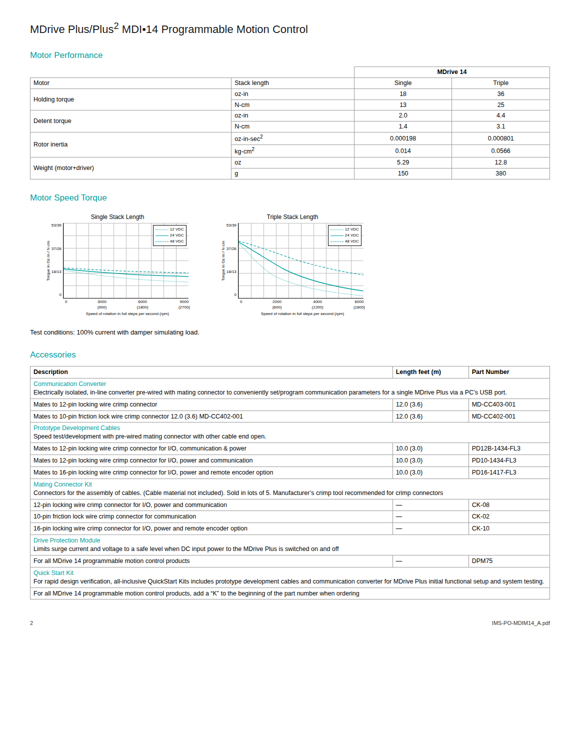MDrive Plus/Plus2 MDI•14 Programmable Motion Control
Motor Performance
| | | MDrive 14 |
| --- | --- | --- |
| Motor | Stack length | Single | Triple |
| Holding torque | oz-in | 18 | 36 |
| N-cm | 13 | 25 |
| Detent torque | oz-in | 2.0 | 4.4 |
| N-cm | 1.4 | 3.1 |
| Rotor inertia | oz-in-sec 2 | 0.000198 | 0.000801 |
| kg-cm 2 | 0.014 | 0.0566 |
| Weight (motor+driver) | oz | 5.29 | 12.8 |
| g | 150 | 380 |
Motor Speed Torque
Single Stack Length
Torque in Oz-In / N-cm
53/39
37/26
18/13
0
12 VDC
24 VDC
48 VDC
0
3000
(900)
6000
(1800)
9000
(2700)
Speed of rotation in full steps per second (rpm)
Triple Stack Length
Torque in Oz-In / N-cm
53/39
37/26
18/13
0
12 VDC
24 VDC
48 VDC
0
2000
(600)
4000
(1200)
6000
(1800)
Speed of rotation in full steps per second (rpm)
Test conditions: 100% current with damper simulating load.
Accessories
| Description | Length feet (m) | Part Number |
| --- | --- | --- |
| Communication Converter Electrically isolated, in-line converter pre-wired with mating connector to conveniently set/program communication parameters for a single MDrive Plus via a PC’s USB port. |
| Mates to 12-pin locking wire crimp connector | 12.0 (3.6) | MD-CC403-001 |
| Mates to 10-pin friction lock wire crimp connector 12.0 (3.6) MD-CC402-001 | 12.0 (3.6) | MD-CC402-001 |
| Prototype Development Cables Speed test/development with pre-wired mating connector with other cable end open. |
| Mates to 12-pin locking wire crimp connector for I/O, communication & power | 10.0 (3.0) | PD12B-1434-FL3 |
| Mates to 12-pin locking wire crimp connector for I/O, power and communication | 10.0 (3.0) | PD10-1434-FL3 |
| Mates to 16-pin locking wire crimp connector for I/O, power and remote encoder option | 10.0 (3.0) | PD16-1417-FL3 |
| Mating Connector Kit Connectors for the assembly of cables. (Cable material not included). Sold in lots of 5. Manufacturer’s crimp tool recommended for crimp connectors |
| 12-pin locking wire crimp connector for I/O, power and communication | — | CK-08 |
| 10-pin friction lock wire crimp connector for communication | — | CK-02 |
| 16-pin locking wire crimp connector for I/O, power and remote encoder option | — | CK-10 |
| Drive Protection Module Limits surge current and voltage to a safe level when DC input power to the MDrive Plus is switched on and off |
| For all MDrive 14 programmable motion control products | — | DPM75 |
| Quick Start Kit For rapid design verification, all-inclusive QuickStart Kits includes prototype development cables and communication converter for MDrive Plus initial functional setup and system testing. |
| For all MDrive 14 programmable motion control products, add a “K” to the beginning of the part number when ordering |
2
IMS-PO-MDIM14_A.pdf